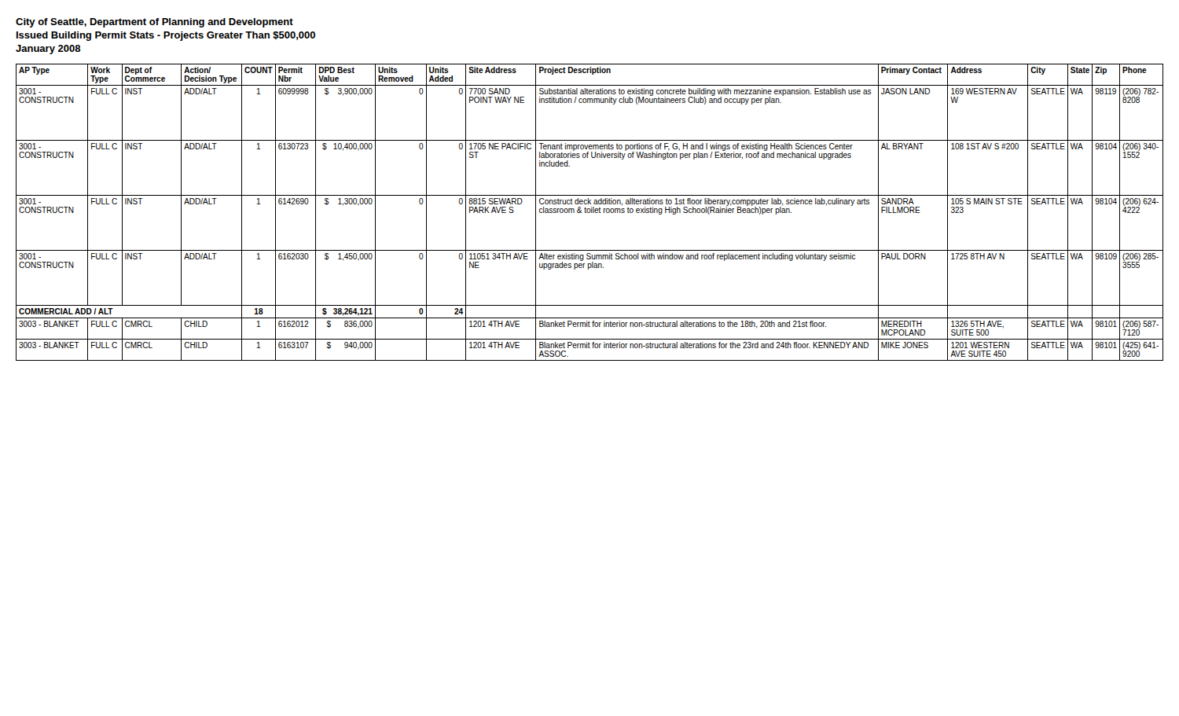City of Seattle, Department of Planning and Development
Issued Building Permit Stats - Projects Greater Than $500,000
January 2008
| AP Type | Work Type | Dept of Commerce | Action/ Decision Type | COUNT | Permit Nbr | DPD Best Value | Units Removed | Units Added | Site Address | Project Description | Primary Contact | Address | City | State | Zip | Phone |
| --- | --- | --- | --- | --- | --- | --- | --- | --- | --- | --- | --- | --- | --- | --- | --- | --- |
| 3001 - CONSTRUCTN | FULL C | INST | ADD/ALT | 1 | 6099998 | $ 3,900,000 | 0 | 0 | 7700 SAND POINT WAY NE | Substantial alterations to existing concrete building with mezzanine expansion. Establish use as institution / community club (Mountaineers Club) and occupy per plan. | JASON LAND | 169 WESTERN AV W | SEATTLE | WA | 98119 | (206) 782-8208 |
| 3001 - CONSTRUCTN | FULL C | INST | ADD/ALT | 1 | 6130723 | $ 10,400,000 | 0 | 0 | 1705 NE PACIFIC ST | Tenant improvements to portions of F, G, H and I wings of existing Health Sciences Center laboratories of University of Washington per plan / Exterior, roof and mechanical upgrades included. | AL BRYANT | 108 1ST AV S #200 | SEATTLE | WA | 98104 | (206) 340-1552 |
| 3001 - CONSTRUCTN | FULL C | INST | ADD/ALT | 1 | 6142690 | $ 1,300,000 | 0 | 0 | 8815 SEWARD PARK AVE S | Construct deck addition, allterations to 1st floor liberary,compputer lab, science lab,culinary arts classroom & toilet rooms to existing High School(Rainier Beach)per plan. | SANDRA FILLMORE | 105 S MAIN ST STE 323 | SEATTLE | WA | 98104 | (206) 624-4222 |
| 3001 - CONSTRUCTN | FULL C | INST | ADD/ALT | 1 | 6162030 | $ 1,450,000 | 0 | 0 | 11051 34TH AVE NE | Alter existing Summit School with window and roof replacement including voluntary seismic upgrades per plan. | PAUL DORN | 1725 8TH AV N | SEATTLE | WA | 98109 | (206) 285-3555 |
| COMMERCIAL ADD / ALT | 18 | | $ 38,264,121 | 0 | 24 | | | | | | | | |
| 3003 - BLANKET | FULL C | CMRCL | CHILD | 1 | 6162012 | $ 836,000 | | | 1201 4TH AVE | Blanket Permit for interior non-structural alterations to the 18th, 20th and 21st floor. | MEREDITH MCPOLAND | 1326 5TH AVE, SUITE 500 | SEATTLE | WA | 98101 | (206) 587-7120 |
| 3003 - BLANKET | FULL C | CMRCL | CHILD | 1 | 6163107 | $ 940,000 | | | 1201 4TH AVE | Blanket Permit for interior non-structural alterations for the 23rd and 24th floor. KENNEDY AND ASSOC. | MIKE JONES | 1201 WESTERN AVE SUITE 450 | SEATTLE | WA | 98101 | (425) 641-9200 |